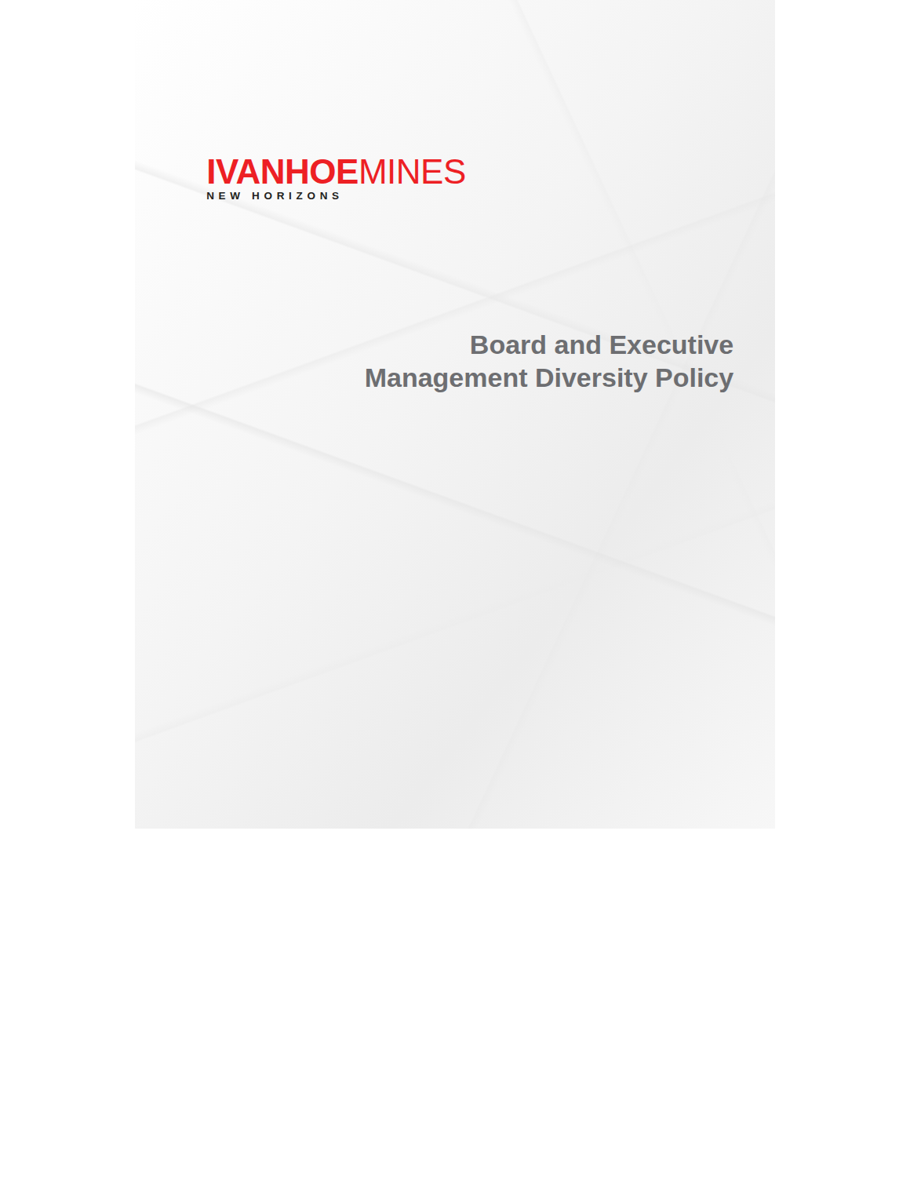IVANHOE MINES
NEW HORIZONS
Board and Executive
Management Diversity Policy